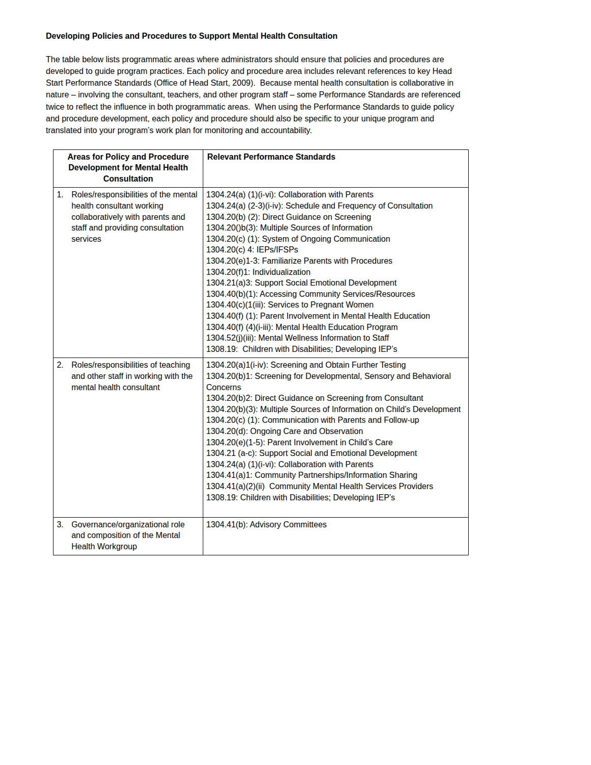Developing Policies and Procedures to Support Mental Health Consultation
The table below lists programmatic areas where administrators should ensure that policies and procedures are developed to guide program practices. Each policy and procedure area includes relevant references to key Head Start Performance Standards (Office of Head Start, 2009). Because mental health consultation is collaborative in nature – involving the consultant, teachers, and other program staff – some Performance Standards are referenced twice to reflect the influence in both programmatic areas. When using the Performance Standards to guide policy and procedure development, each policy and procedure should also be specific to your unique program and translated into your program’s work plan for monitoring and accountability.
| Areas for Policy and Procedure Development for Mental Health Consultation | Relevant Performance Standards |
| --- | --- |
| 1. Roles/responsibilities of the mental health consultant working collaboratively with parents and staff and providing consultation services | 1304.24(a) (1)(i-vi): Collaboration with Parents 1304.24(a) (2-3)(i-iv): Schedule and Frequency of Consultation 1304.20(b) (2): Direct Guidance on Screening 1304.20()b(3): Multiple Sources of Information 1304.20(c) (1): System of Ongoing Communication 1304.20(c) 4: IEPs/IFSPs 1304.20(e)1-3: Familiarize Parents with Procedures 1304.20(f)1: Individualization 1304.21(a)3: Support Social Emotional Development 1304.40(b)(1): Accessing Community Services/Resources 1304.40(c)(1(iii): Services to Pregnant Women 1304.40(f) (1): Parent Involvement in Mental Health Education 1304.40(f) (4)(i-iii): Mental Health Education Program 1304.52(j)(iii): Mental Wellness Information to Staff 1308.19: Children with Disabilities; Developing IEP’s |
| 2. Roles/responsibilities of teaching and other staff in working with the mental health consultant | 1304.20(a)1(i-iv): Screening and Obtain Further Testing 1304.20(b)1: Screening for Developmental, Sensory and Behavioral Concerns 1304.20(b)2: Direct Guidance on Screening from Consultant 1304.20(b)(3): Multiple Sources of Information on Child’s Development 1304.20(c) (1): Communication with Parents and Follow-up 1304.20(d): Ongoing Care and Observation 1304.20(e)(1-5): Parent Involvement in Child’s Care 1304.21 (a-c): Support Social and Emotional Development 1304.24(a) (1)(i-vi): Collaboration with Parents 1304.41(a)1: Community Partnerships/Information Sharing 1304.41(a)(2)(ii) Community Mental Health Services Providers 1308.19: Children with Disabilities; Developing IEP’s |
| 3. Governance/organizational role and composition of the Mental Health Workgroup | 1304.41(b): Advisory Committees |